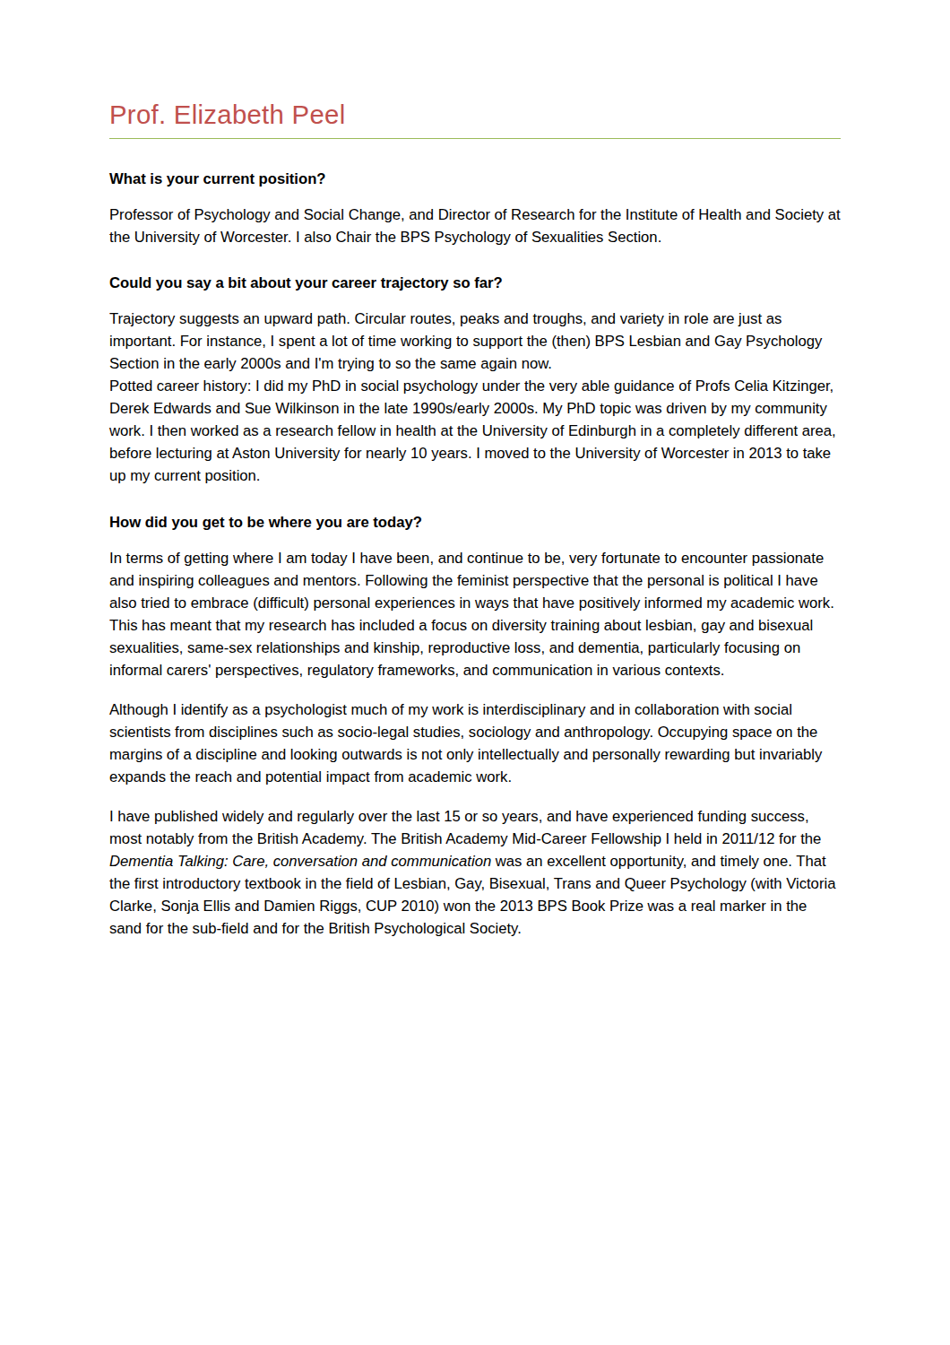Prof. Elizabeth Peel
What is your current position?
Professor of Psychology and Social Change, and Director of Research for the Institute of Health and Society at the University of Worcester. I also Chair the BPS Psychology of Sexualities Section.
Could you say a bit about your career trajectory so far?
Trajectory suggests an upward path. Circular routes, peaks and troughs, and variety in role are just as important. For instance, I spent a lot of time working to support the (then) BPS Lesbian and Gay Psychology Section in the early 2000s and I'm trying to so the same again now.
Potted career history: I did my PhD in social psychology under the very able guidance of Profs Celia Kitzinger, Derek Edwards and Sue Wilkinson in the late 1990s/early 2000s. My PhD topic was driven by my community work. I then worked as a research fellow in health at the University of Edinburgh in a completely different area, before lecturing at Aston University for nearly 10 years. I moved to the University of Worcester in 2013 to take up my current position.
How did you get to be where you are today?
In terms of getting where I am today I have been, and continue to be, very fortunate to encounter passionate and inspiring colleagues and mentors. Following the feminist perspective that the personal is political I have also tried to embrace (difficult) personal experiences in ways that have positively informed my academic work. This has meant that my research has included a focus on diversity training about lesbian, gay and bisexual sexualities, same-sex relationships and kinship, reproductive loss, and dementia, particularly focusing on informal carers' perspectives, regulatory frameworks, and communication in various contexts.
Although I identify as a psychologist much of my work is interdisciplinary and in collaboration with social scientists from disciplines such as socio-legal studies, sociology and anthropology. Occupying space on the margins of a discipline and looking outwards is not only intellectually and personally rewarding but invariably expands the reach and potential impact from academic work.
I have published widely and regularly over the last 15 or so years, and have experienced funding success, most notably from the British Academy. The British Academy Mid-Career Fellowship I held in 2011/12 for the Dementia Talking: Care, conversation and communication was an excellent opportunity, and timely one. That the first introductory textbook in the field of Lesbian, Gay, Bisexual, Trans and Queer Psychology (with Victoria Clarke, Sonja Ellis and Damien Riggs, CUP 2010) won the 2013 BPS Book Prize was a real marker in the sand for the sub-field and for the British Psychological Society.